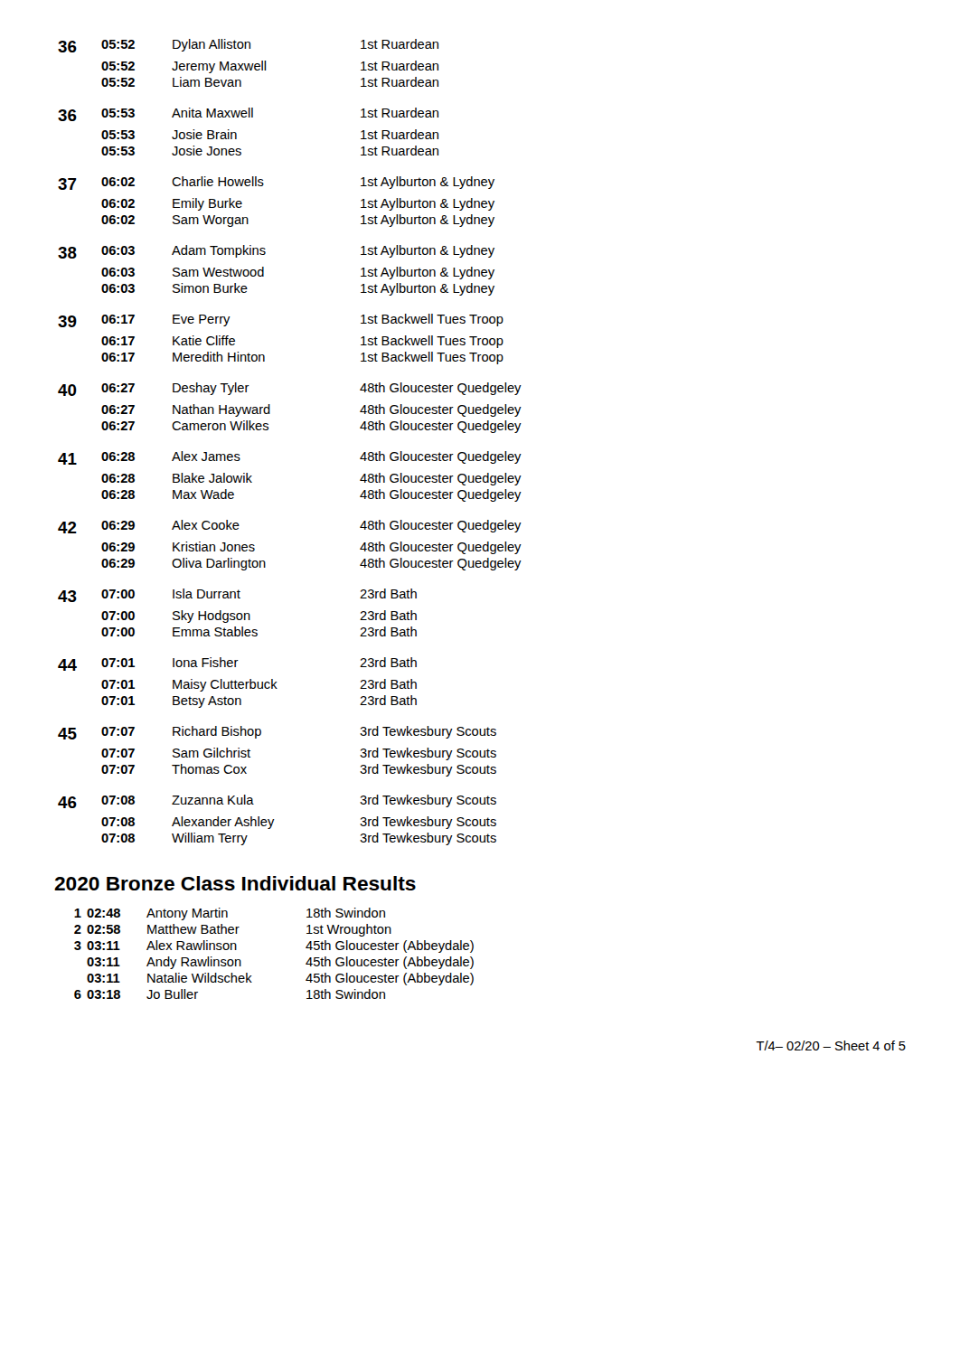| 36 | 05:52 | Dylan Alliston | 1st Ruardean |
| | 05:52 | Jeremy Maxwell | 1st Ruardean |
| | 05:52 | Liam Bevan | 1st Ruardean |
| 36 | 05:53 | Anita Maxwell | 1st Ruardean |
| | 05:53 | Josie Brain | 1st Ruardean |
| | 05:53 | Josie Jones | 1st Ruardean |
| 37 | 06:02 | Charlie Howells | 1st Aylburton & Lydney |
| | 06:02 | Emily Burke | 1st Aylburton & Lydney |
| | 06:02 | Sam Worgan | 1st Aylburton & Lydney |
| 38 | 06:03 | Adam Tompkins | 1st Aylburton & Lydney |
| | 06:03 | Sam Westwood | 1st Aylburton & Lydney |
| | 06:03 | Simon Burke | 1st Aylburton & Lydney |
| 39 | 06:17 | Eve Perry | 1st Backwell Tues Troop |
| | 06:17 | Katie Cliffe | 1st Backwell Tues Troop |
| | 06:17 | Meredith Hinton | 1st Backwell Tues Troop |
| 40 | 06:27 | Deshay Tyler | 48th Gloucester Quedgeley |
| | 06:27 | Nathan Hayward | 48th Gloucester Quedgeley |
| | 06:27 | Cameron Wilkes | 48th Gloucester Quedgeley |
| 41 | 06:28 | Alex James | 48th Gloucester Quedgeley |
| | 06:28 | Blake Jalowik | 48th Gloucester Quedgeley |
| | 06:28 | Max Wade | 48th Gloucester Quedgeley |
| 42 | 06:29 | Alex Cooke | 48th Gloucester Quedgeley |
| | 06:29 | Kristian Jones | 48th Gloucester Quedgeley |
| | 06:29 | Oliva Darlington | 48th Gloucester Quedgeley |
| 43 | 07:00 | Isla Durrant | 23rd Bath |
| | 07:00 | Sky Hodgson | 23rd Bath |
| | 07:00 | Emma Stables | 23rd Bath |
| 44 | 07:01 | Iona Fisher | 23rd Bath |
| | 07:01 | Maisy Clutterbuck | 23rd Bath |
| | 07:01 | Betsy Aston | 23rd Bath |
| 45 | 07:07 | Richard Bishop | 3rd Tewkesbury Scouts |
| | 07:07 | Sam Gilchrist | 3rd Tewkesbury Scouts |
| | 07:07 | Thomas Cox | 3rd Tewkesbury Scouts |
| 46 | 07:08 | Zuzanna Kula | 3rd Tewkesbury Scouts |
| | 07:08 | Alexander Ashley | 3rd Tewkesbury Scouts |
| | 07:08 | William Terry | 3rd Tewkesbury Scouts |
2020 Bronze Class Individual Results
| 1 | 02:48 | Antony Martin | 18th Swindon |
| 2 | 02:58 | Matthew Bather | 1st Wroughton |
| 3 | 03:11 | Alex Rawlinson | 45th Gloucester (Abbeydale) |
| | 03:11 | Andy Rawlinson | 45th Gloucester (Abbeydale) |
| | 03:11 | Natalie Wildschek | 45th Gloucester (Abbeydale) |
| 6 | 03:18 | Jo Buller | 18th Swindon |
T/4– 02/20 – Sheet 4 of 5